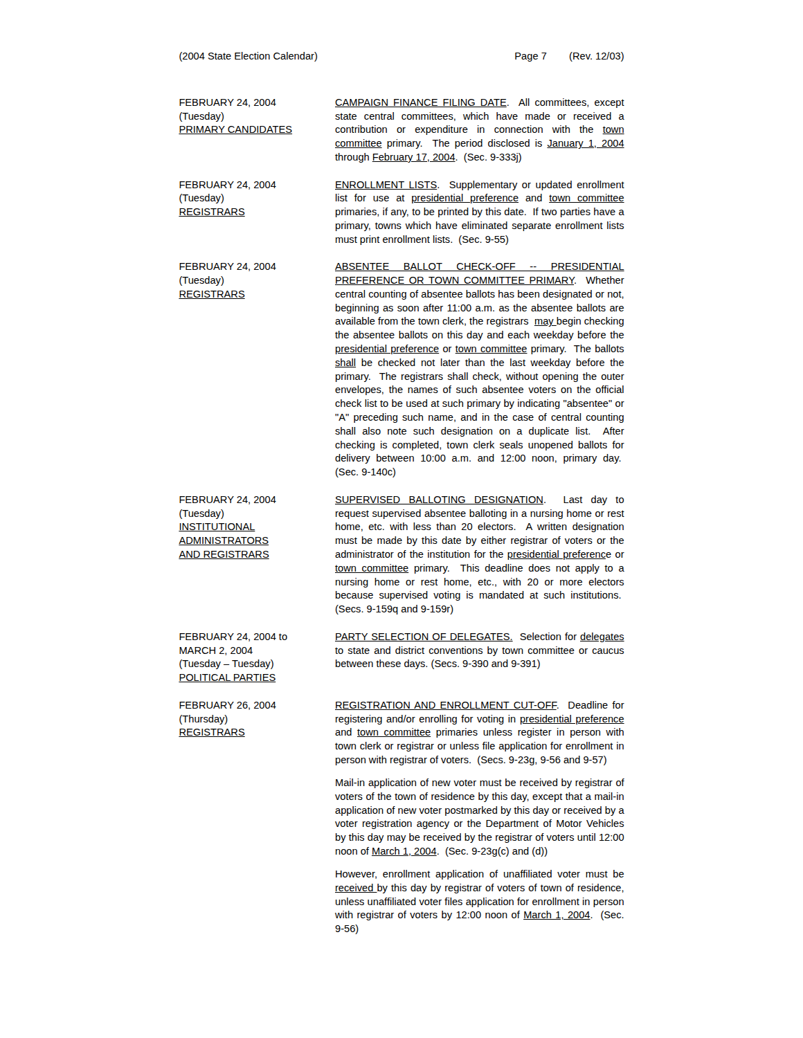(2004 State Election Calendar)
Page 7(Rev. 12/03)
| FEBRUARY 24, 2004 (Tuesday) PRIMARY CANDIDATES | CAMPAIGN FINANCE FILING DATE . All committees, except state central committees, which have made or received a contribution or expenditure in connection with the town committee primary. The period disclosed is January 1, 2004 through February 17, 2004 . (Sec. 9-333j) |
| FEBRUARY 24, 2004 (Tuesday) REGISTRARS | ENROLLMENT LISTS . Supplementary or updated enrollment list for use at presidential preference and town committee primaries, if any, to be printed by this date. If two parties have a primary, towns which have eliminated separate enrollment lists must print enrollment lists. (Sec. 9-55) |
| FEBRUARY 24, 2004 (Tuesday) REGISTRARS | ABSENTEE BALLOT CHECK-OFF -- PRESIDENTIAL PREFERENCE OR TOWN COMMITTEE PRIMARY . Whether central counting of absentee ballots has been designated or not, beginning as soon after 11:00 a.m. as the absentee ballots are available from the town clerk, the registrars may begin checking the absentee ballots on this day and each weekday before the presidential preference or town committee primary. The ballots shall be checked not later than the last weekday before the primary. The registrars shall check, without opening the outer envelopes, the names of such absentee voters on the official check list to be used at such primary by indicating "absentee" or "A" preceding such name, and in the case of central counting shall also note such designation on a duplicate list. After checking is completed, town clerk seals unopened ballots for delivery between 10:00 a.m. and 12:00 noon, primary day. (Sec. 9-140c) |
| FEBRUARY 24, 2004 (Tuesday) INSTITUTIONAL ADMINISTRATORS AND REGISTRARS | SUPERVISED BALLOTING DESIGNATION . Last day to request supervised absentee balloting in a nursing home or rest home, etc. with less than 20 electors. A written designation must be made by this date by either registrar of voters or the administrator of the institution for the presidential preferenc e or town committee primary. This deadline does not apply to a nursing home or rest home, etc., with 20 or more electors because supervised voting is mandated at such institutions. (Secs. 9-159q and 9-159r) |
| FEBRUARY 24, 2004 to MARCH 2, 2004 (Tuesday – Tuesday) POLITICAL PARTIES | PARTY SELECTION OF DELEGATES. Selection for delegates to state and district conventions by town committee or caucus between these days. (Secs. 9-390 and 9-391) |
| FEBRUARY 26, 2004 (Thursday) REGISTRARS | REGISTRATION AND ENROLLMENT CUT-OFF . Deadline for registering and/or enrolling for voting in presidential preference and town committee primaries unless register in person with town clerk or registrar or unless file application for enrollment in person with registrar of voters. (Secs. 9-23g, 9-56 and 9-57) Mail-in application of new voter must be received by registrar of voters of the town of residence by this day, except that a mail-in application of new voter postmarked by this day or received by a voter registration agency or the Department of Motor Vehicles by this day may be received by the registrar of voters until 12:00 noon of March 1, 2004 . (Sec. 9-23g(c) and (d)) However, enrollment application of unaffiliated voter must be received by this day by registrar of voters of town of residence, unless unaffiliated voter files application for enrollment in person with registrar of voters by 12:00 noon of March 1, 2004 . (Sec. 9-56) |